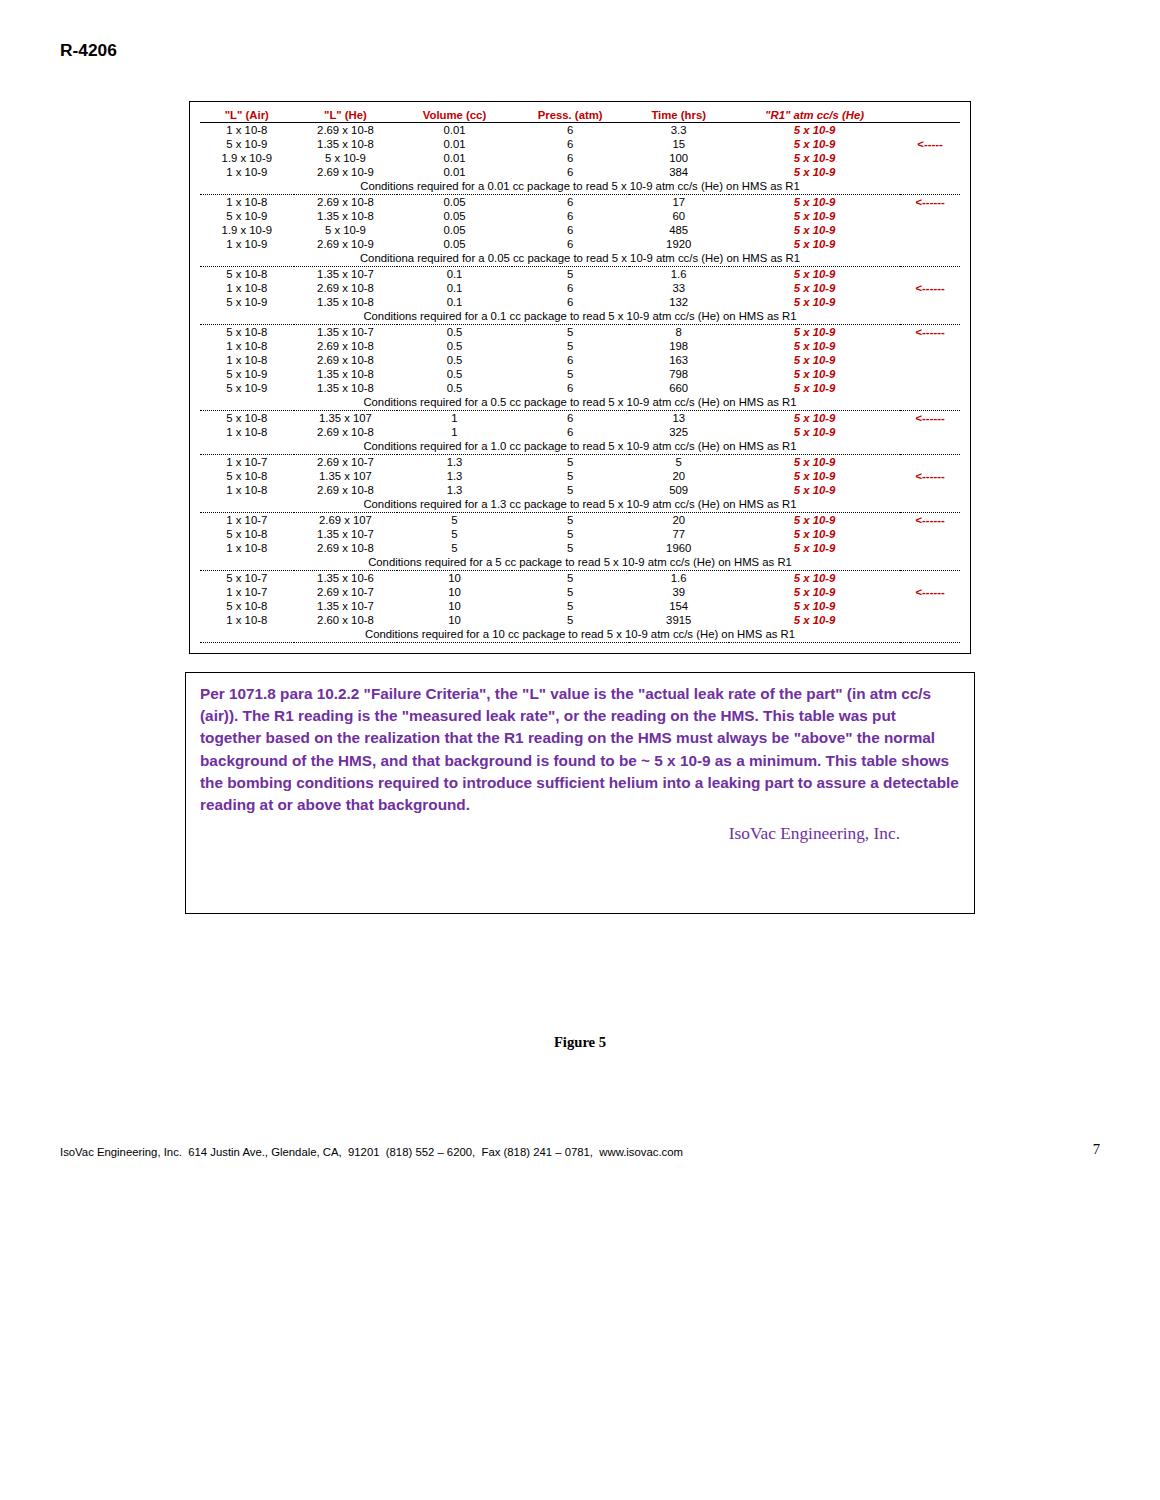R-4206
| "L" (Air) | "L" (He) | Volume (cc) | Press. (atm) | Time (hrs) | "R1" atm cc/s (He) | |
| --- | --- | --- | --- | --- | --- | --- |
| 1 x 10-8 | 2.69 x 10-8 | 0.01 | 6 | 3.3 | 5 x 10-9 | |
| 5 x 10-9 | 1.35 x 10-8 | 0.01 | 6 | 15 | 5 x 10-9 | <----- |
| 1.9 x 10-9 | 5 x 10-9 | 0.01 | 6 | 100 | 5 x 10-9 | |
| 1 x 10-9 | 2.69 x 10-9 | 0.01 | 6 | 384 | 5 x 10-9 | |
| Conditions required for a 0.01 cc package to read 5 x 10-9 atm cc/s (He) on HMS as R1 |
| 1 x 10-8 | 2.69 x 10-8 | 0.05 | 6 | 17 | 5 x 10-9 | <------ |
| 5 x 10-9 | 1.35 x 10-8 | 0.05 | 6 | 60 | 5 x 10-9 | |
| 1.9 x 10-9 | 5 x 10-9 | 0.05 | 6 | 485 | 5 x 10-9 | |
| 1 x 10-9 | 2.69 x 10-9 | 0.05 | 6 | 1920 | 5 x 10-9 | |
| Conditiona required for a 0.05 cc package to read 5 x 10-9 atm cc/s (He) on HMS as R1 |
| 5 x 10-8 | 1.35 x 10-7 | 0.1 | 5 | 1.6 | 5 x 10-9 | |
| 1 x 10-8 | 2.69 x 10-8 | 0.1 | 6 | 33 | 5 x 10-9 | <------ |
| 5 x 10-9 | 1.35 x 10-8 | 0.1 | 6 | 132 | 5 x 10-9 | |
| Conditions required for a 0.1 cc package to read 5 x 10-9 atm cc/s (He) on HMS as R1 |
| 5 x 10-8 | 1.35 x 10-7 | 0.5 | 5 | 8 | 5 x 10-9 | <------ |
| 1 x 10-8 | 2.69 x 10-8 | 0.5 | 5 | 198 | 5 x 10-9 | |
| 1 x 10-8 | 2.69 x 10-8 | 0.5 | 6 | 163 | 5 x 10-9 | |
| 5 x 10-9 | 1.35 x 10-8 | 0.5 | 5 | 798 | 5 x 10-9 | |
| 5 x 10-9 | 1.35 x 10-8 | 0.5 | 6 | 660 | 5 x 10-9 | |
| Conditions required for a 0.5 cc package to read 5 x 10-9 atm cc/s (He) on HMS as R1 |
| 5 x 10-8 | 1.35 x 107 | 1 | 6 | 13 | 5 x 10-9 | <------ |
| 1 x 10-8 | 2.69 x 10-8 | 1 | 6 | 325 | 5 x 10-9 | |
| Conditions required for a 1.0 cc package to read 5 x 10-9 atm cc/s (He) on HMS as R1 |
| 1 x 10-7 | 2.69 x 10-7 | 1.3 | 5 | 5 | 5 x 10-9 | |
| 5 x 10-8 | 1.35 x 107 | 1.3 | 5 | 20 | 5 x 10-9 | <------ |
| 1 x 10-8 | 2.69 x 10-8 | 1.3 | 5 | 509 | 5 x 10-9 | |
| Conditions required for a 1.3 cc package to read 5 x 10-9 atm cc/s (He) on HMS as R1 |
| 1 x 10-7 | 2.69 x 107 | 5 | 5 | 20 | 5 x 10-9 | <------ |
| 5 x 10-8 | 1.35 x 10-7 | 5 | 5 | 77 | 5 x 10-9 | |
| 1 x 10-8 | 2.69 x 10-8 | 5 | 5 | 1960 | 5 x 10-9 | |
| Conditions required for a 5 cc package to read 5 x 10-9 atm cc/s (He) on HMS as R1 |
| 5 x 10-7 | 1.35 x 10-6 | 10 | 5 | 1.6 | 5 x 10-9 | |
| 1 x 10-7 | 2.69 x 10-7 | 10 | 5 | 39 | 5 x 10-9 | <------ |
| 5 x 10-8 | 1.35 x 10-7 | 10 | 5 | 154 | 5 x 10-9 | |
| 1 x 10-8 | 2.60 x 10-8 | 10 | 5 | 3915 | 5 x 10-9 | |
| Conditions required for a 10 cc package to read 5 x 10-9 atm cc/s (He) on HMS as R1 |
Per 1071.8 para 10.2.2 "Failure Criteria", the "L" value is the "actual leak rate of the part" (in atm cc/s (air)). The R1 reading is the "measured leak rate", or the reading on the HMS. This table was put together based on the realization that the R1 reading on the HMS must always be "above" the normal background of the HMS, and that background is found to be ~ 5 x 10-9 as a minimum. This table shows the bombing conditions required to introduce sufficient helium into a leaking part to assure a detectable reading at or above that background.
IsoVac Engineering, Inc.
Figure 5
IsoVac Engineering, Inc. 614 Justin Ave., Glendale, CA, 91201 (818) 552 – 6200, Fax (818) 241 – 0781, www.isovac.com
7